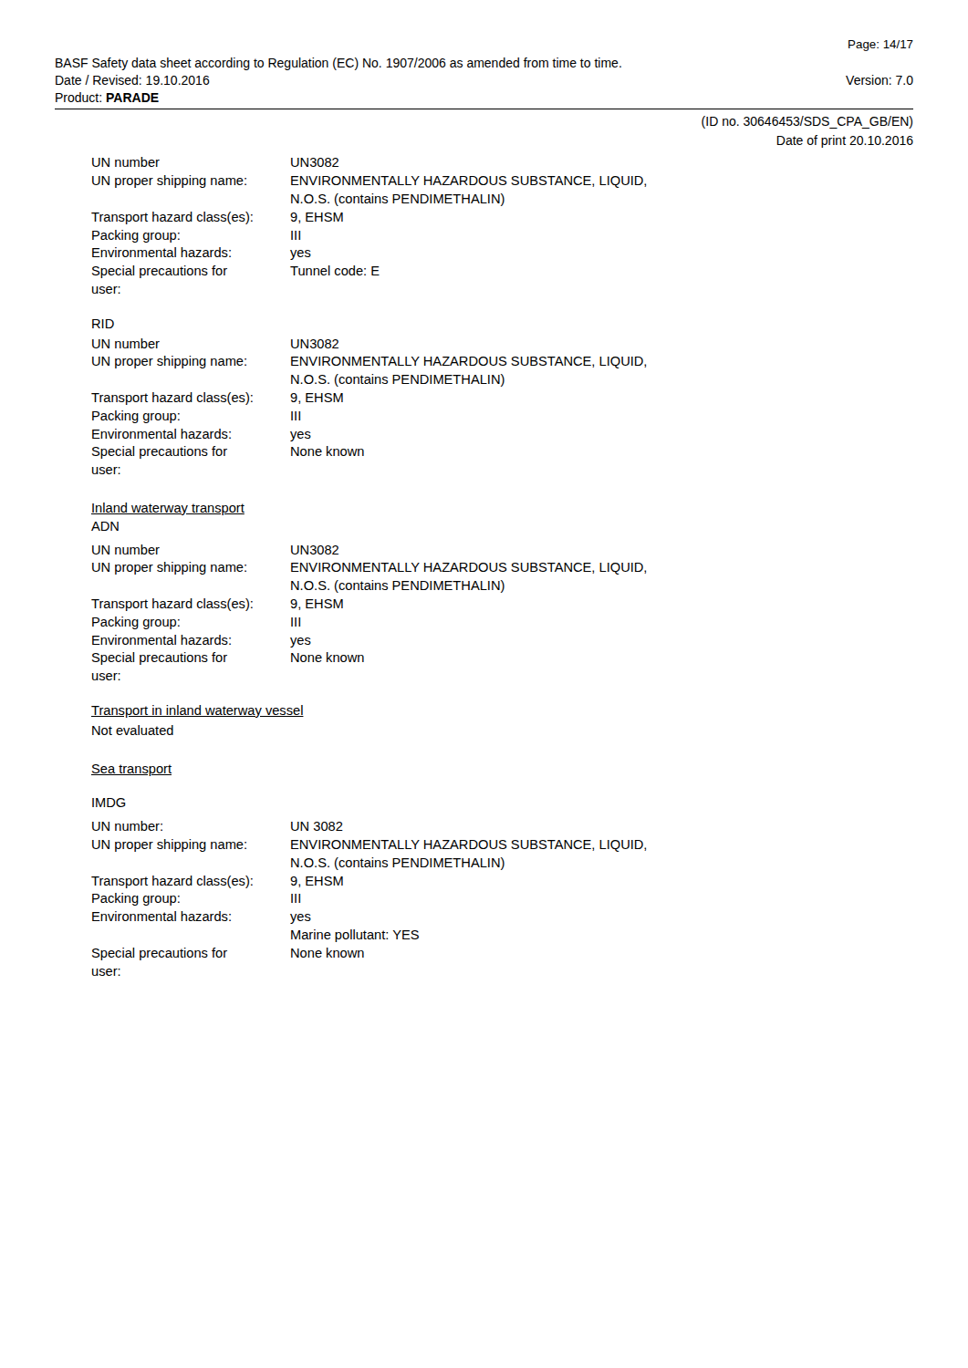Page: 14/17
BASF Safety data sheet according to Regulation (EC) No. 1907/2006 as amended from time to time.
Date / Revised: 19.10.2016 Version: 7.0
Product: PARADE
(ID no. 30646453/SDS_CPA_GB/EN)
Date of print 20.10.2016
| UN number | UN3082 |
| UN proper shipping name: | ENVIRONMENTALLY HAZARDOUS SUBSTANCE, LIQUID, N.O.S. (contains PENDIMETHALIN) |
| Transport hazard class(es): | 9, EHSM |
| Packing group: | III |
| Environmental hazards: | yes |
| Special precautions for user: | Tunnel code: E |
RID
| UN number | UN3082 |
| UN proper shipping name: | ENVIRONMENTALLY HAZARDOUS SUBSTANCE, LIQUID, N.O.S. (contains PENDIMETHALIN) |
| Transport hazard class(es): | 9, EHSM |
| Packing group: | III |
| Environmental hazards: | yes |
| Special precautions for user: | None known |
Inland waterway transport
ADN
| UN number | UN3082 |
| UN proper shipping name: | ENVIRONMENTALLY HAZARDOUS SUBSTANCE, LIQUID, N.O.S. (contains PENDIMETHALIN) |
| Transport hazard class(es): | 9, EHSM |
| Packing group: | III |
| Environmental hazards: | yes |
| Special precautions for user: | None known |
Transport in inland waterway vessel
Not evaluated
Sea transport
IMDG
| UN number: | UN 3082 |
| UN proper shipping name: | ENVIRONMENTALLY HAZARDOUS SUBSTANCE, LIQUID, N.O.S. (contains PENDIMETHALIN) |
| Transport hazard class(es): | 9, EHSM |
| Packing group: | III |
| Environmental hazards: | yes Marine pollutant: YES |
| Special precautions for user: | None known |